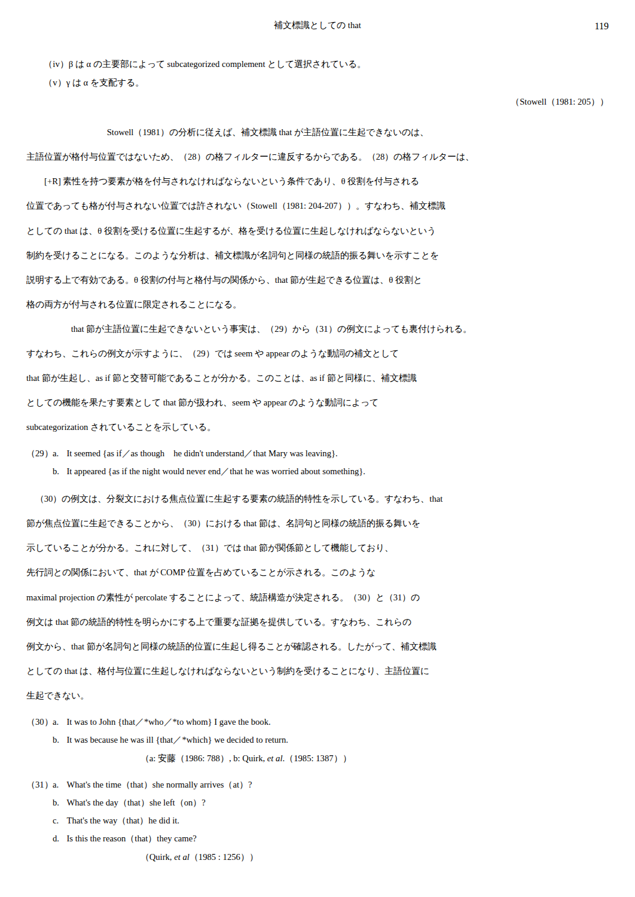補文標識としての that 119
（iv）β は α の主要部によって subcategorized complement として選択されている。
（v）γ は α を支配する。
（Stowell（1981: 205））
　　　　　　　　Stowell（1981）の分析に従えば、補文標識 that が主語位置に生起できないのは、
主語位置が格付与位置ではないため、（28）の格フィルターに違反するからである。（28）の格フィルターは、
　　[+R] 素性を持つ要素が格を付与されなければならないという条件であり、θ 役割を付与される
位置であっても格が付与されない位置では許されない（Stowell（1981: 204-207））。すなわち、補文標識
としての that は、θ 役割を受ける位置に生起するが、格を受ける位置に生起しなければならないという
制約を受けることになる。このような分析は、補文標識が名詞句と同様の統語的振る舞いを示すことを
説明する上で有効である。θ 役割の付与と格付与の関係から、that 節が生起できる位置は、θ 役割と
格の両方が付与される位置に限定されることになる。
　　　　that 節が主語位置に生起できないという事実は、（29）から（31）の例文によっても裏付けられる。
すなわち、これらの例文が示すように、（29）では seem や appear のような動詞の補文として
that 節が生起し、as if 節と交替可能であることが分かる。このことは、as if 節と同様に、補文標識
としての機能を果たす要素として that 節が扱われ、seem や appear のような動詞によって
subcategorization されていることを示している。
（29）
a. It seemed {as if／as though　he didn't understand／that Mary was leaving}.
b. It appeared {as if the night would never end／that he was worried about something}.
（30）の例文は、分裂文における焦点位置に生起する要素の統語的特性を示している。すなわち、that
節が焦点位置に生起できることから、（30）における that 節は、名詞句と同様の統語的振る舞いを
示していることが分かる。これに対して、（31）では that 節が関係節として機能しており、
先行詞との関係において、that が COMP 位置を占めていることが示される。このような
maximal projection の素性が percolate することによって、統語構造が決定される。（30）と（31）の
例文は that 節の統語的特性を明らかにする上で重要な証拠を提供している。すなわち、これらの
例文から、that 節が名詞句と同様の統語的位置に生起し得ることが確認される。したがって、補文標識
としての that は、格付与位置に生起しなければならないという制約を受けることになり、主語位置に
生起できない。
（30）
a. It was to John {that／*who／*to whom} I gave the book.
b. It was because he was ill {that／*which} we decided to return.
（a: 安藤（1986: 788）, b: Quirk, et al.（1985: 1387））
（31）
a. What's the time（that）she normally arrives（at）?
b. What's the day（that）she left（on）?
c. That's the way（that）he did it.
d. Is this the reason（that）they came?
（Quirk, et al（1985 : 1256））